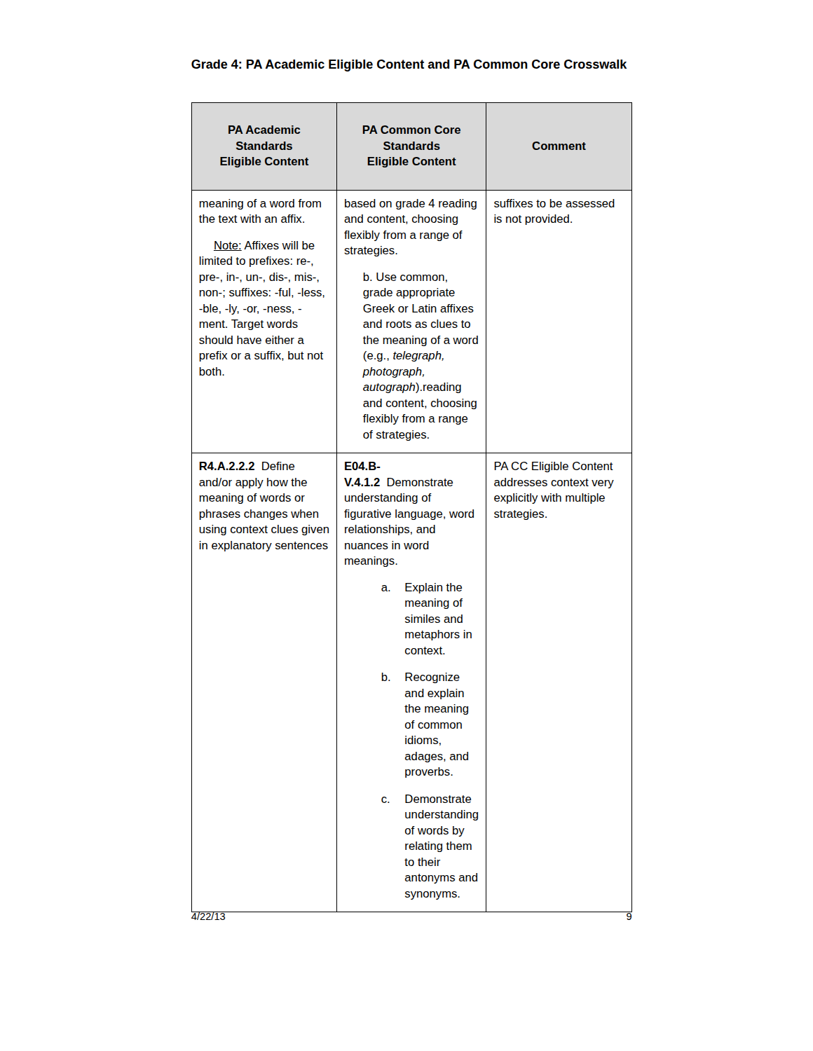Grade 4: PA Academic Eligible Content and PA Common Core Crosswalk
| PA Academic Standards Eligible Content | PA Common Core Standards Eligible Content | Comment |
| --- | --- | --- |
| meaning of a word from the text with an affix. Note: Affixes will be limited to prefixes: re-, pre-, in-, un-, dis-, mis-, non-; suffixes: -ful, -less, -ble, -ly, -or, -ness, -ment. Target words should have either a prefix or a suffix, but not both. | based on grade 4 reading and content, choosing flexibly from a range of strategies. b. Use common, grade appropriate Greek or Latin affixes and roots as clues to the meaning of a word (e.g., telegraph, photograph, autograph ).reading and content, choosing flexibly from a range of strategies. | suffixes to be assessed is not provided. |
| R4.A.2.2.2 Define and/or apply how the meaning of words or phrases changes when using context clues given in explanatory sentences | E04.B-V.4.1.2 Demonstrate understanding of figurative language, word relationships, and nuances in word meanings. a. Explain the meaning of similes and metaphors in context. b. Recognize and explain the meaning of common idioms, adages, and proverbs. c. Demonstrate understanding of words by relating them to their antonyms and synonyms. | PA CC Eligible Content addresses context very explicitly with multiple strategies. |
4/22/13 9